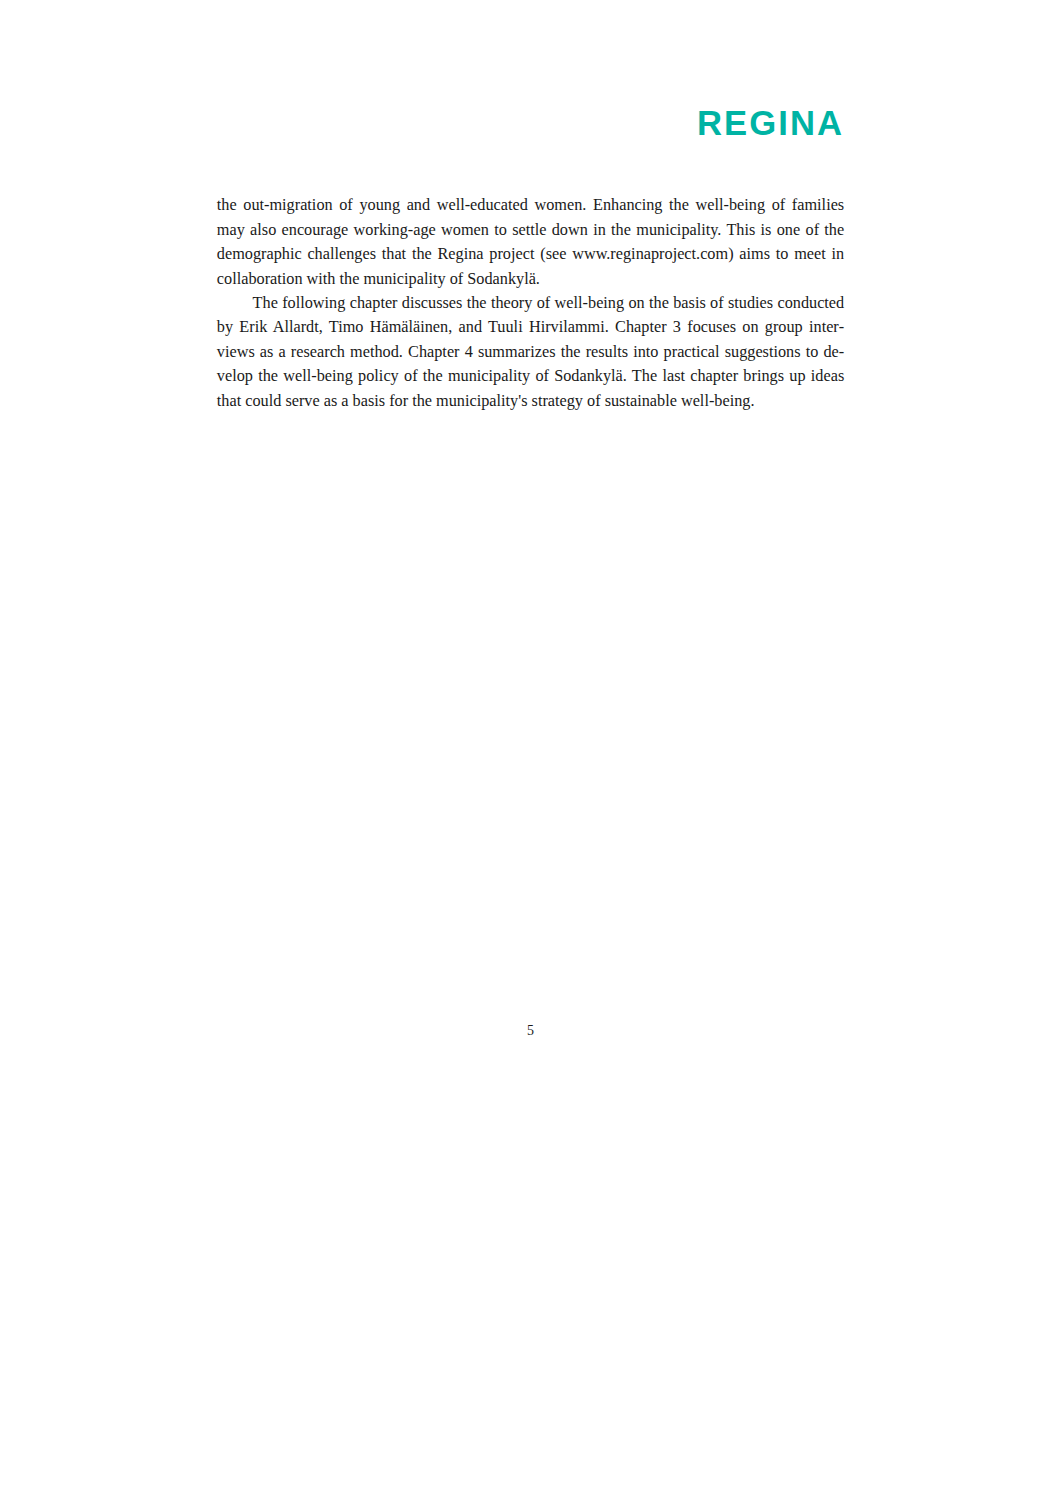REGINA
the out-migration of young and well-educated women. Enhancing the well-being of families may also encourage working-age women to settle down in the municipality. This is one of the demographic challenges that the Regina project (see www.reginaproject.com) aims to meet in collaboration with the municipality of Sodankylä.
The following chapter discusses the theory of well-being on the basis of studies conducted by Erik Allardt, Timo Hämäläinen, and Tuuli Hirvilammi. Chapter 3 focuses on group interviews as a research method. Chapter 4 summarizes the results into practical suggestions to develop the well-being policy of the municipality of Sodankylä. The last chapter brings up ideas that could serve as a basis for the municipality's strategy of sustainable well-being.
5